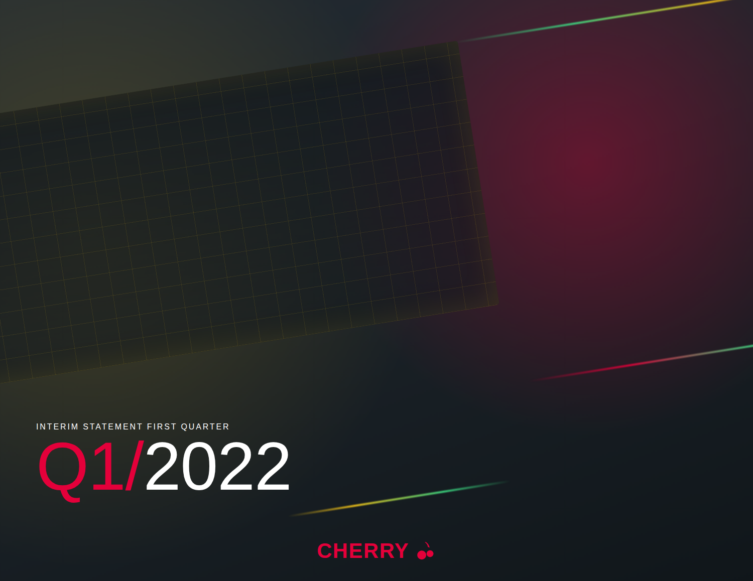Interim Statement First Quarter
Q1/2022
CHERRY